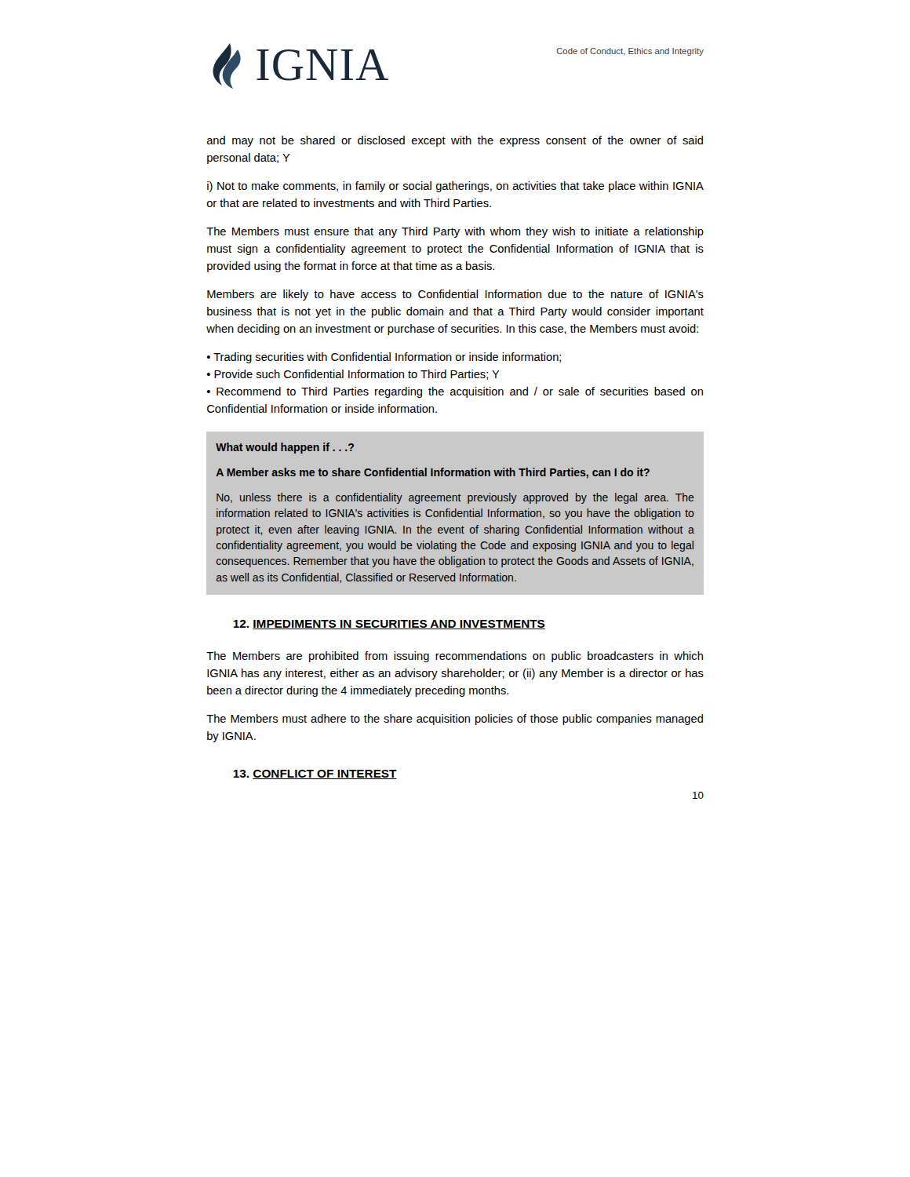IGNIA
Code of Conduct, Ethics and Integrity
and may not be shared or disclosed except with the express consent of the owner of said personal data; Y
i) Not to make comments, in family or social gatherings, on activities that take place within IGNIA or that are related to investments and with Third Parties.
The Members must ensure that any Third Party with whom they wish to initiate a relationship must sign a confidentiality agreement to protect the Confidential Information of IGNIA that is provided using the format in force at that time as a basis.
Members are likely to have access to Confidential Information due to the nature of IGNIA's business that is not yet in the public domain and that a Third Party would consider important when deciding on an investment or purchase of securities. In this case, the Members must avoid:
• Trading securities with Confidential Information or inside information;
• Provide such Confidential Information to Third Parties; Y
• Recommend to Third Parties regarding the acquisition and / or sale of securities based on Confidential Information or inside information.
What would happen if . . .?
A Member asks me to share Confidential Information with Third Parties, can I do it?
No, unless there is a confidentiality agreement previously approved by the legal area. The information related to IGNIA's activities is Confidential Information, so you have the obligation to protect it, even after leaving IGNIA. In the event of sharing Confidential Information without a confidentiality agreement, you would be violating the Code and exposing IGNIA and you to legal consequences. Remember that you have the obligation to protect the Goods and Assets of IGNIA, as well as its Confidential, Classified or Reserved Information.
12. IMPEDIMENTS IN SECURITIES AND INVESTMENTS
The Members are prohibited from issuing recommendations on public broadcasters in which IGNIA has any interest, either as an advisory shareholder; or (ii) any Member is a director or has been a director during the 4 immediately preceding months.
The Members must adhere to the share acquisition policies of those public companies managed by IGNIA.
13. CONFLICT OF INTEREST
10